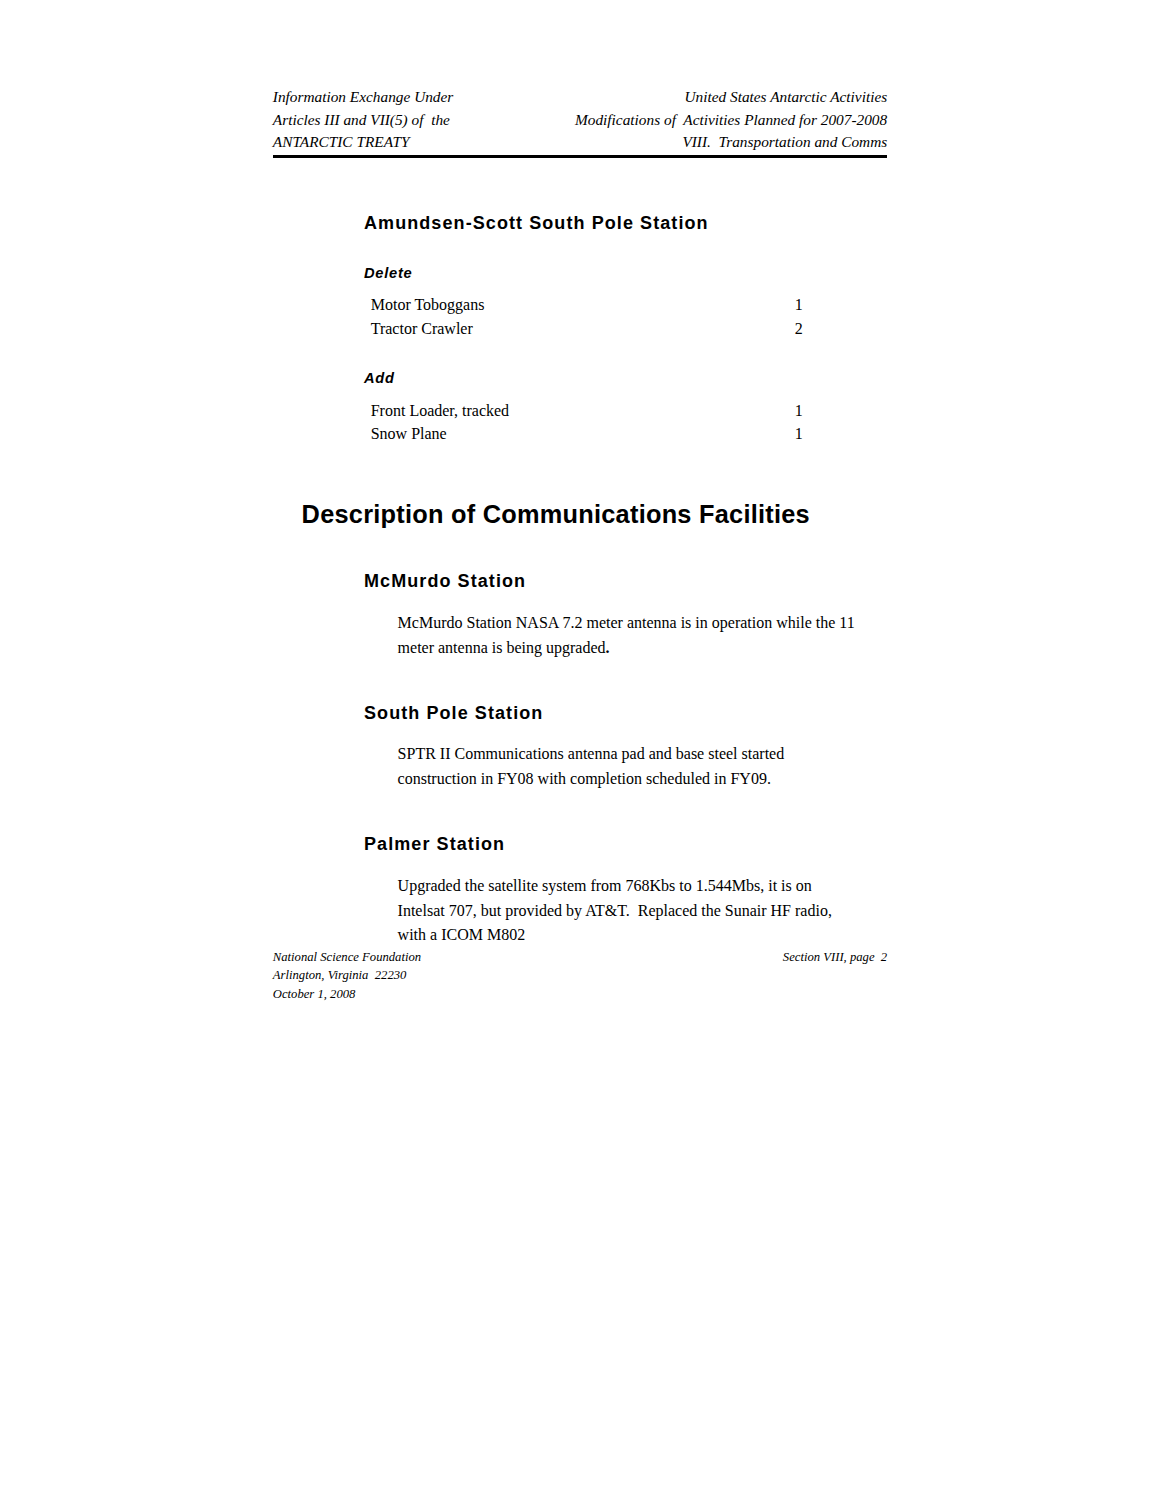| Information Exchange Under | United States Antarctic Activities |
| Articles III and VII(5) of the | Modifications of Activities Planned for 2007-2008 |
| ANTARCTIC TREATY | VIII. Transportation and Comms |
Amundsen-Scott South Pole Station
Delete
| Motor Toboggans | 1 |
| Tractor Crawler | 2 |
Add
| Front Loader, tracked | 1 |
| Snow Plane | 1 |
Description of Communications Facilities
McMurdo Station
McMurdo Station NASA 7.2 meter antenna is in operation while the 11 meter antenna is being upgraded.
South Pole Station
SPTR II Communications antenna pad and base steel started construction in FY08 with completion scheduled in FY09.
Palmer Station
Upgraded the satellite system from 768Kbs to 1.544Mbs, it is on Intelsat 707, but provided by AT&T. Replaced the Sunair HF radio, with a ICOM M802
| National Science Foundation | Section VIII, page 2 |
| Arlington, Virginia 22230 | |
| October 1, 2008 | |